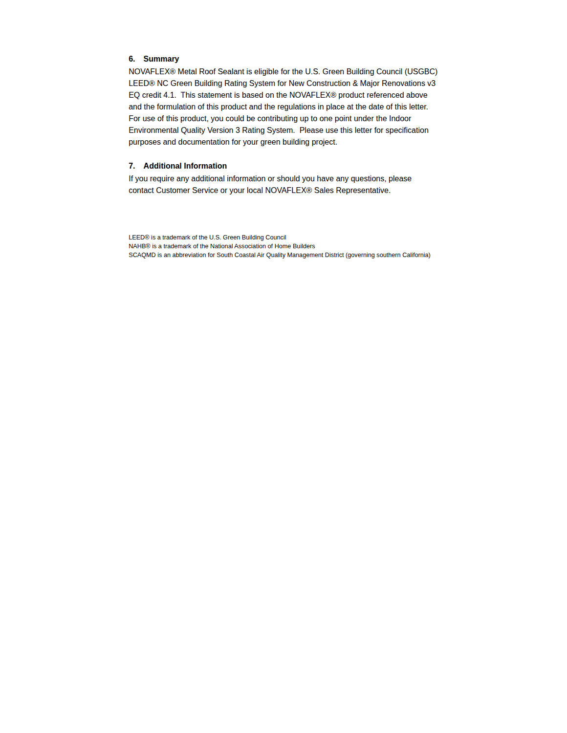6. Summary
NOVAFLEX® Metal Roof Sealant is eligible for the U.S. Green Building Council (USGBC) LEED® NC Green Building Rating System for New Construction & Major Renovations v3 EQ credit 4.1. This statement is based on the NOVAFLEX® product referenced above and the formulation of this product and the regulations in place at the date of this letter. For use of this product, you could be contributing up to one point under the Indoor Environmental Quality Version 3 Rating System. Please use this letter for specification purposes and documentation for your green building project.
7. Additional Information
If you require any additional information or should you have any questions, please contact Customer Service or your local NOVAFLEX® Sales Representative.
LEED® is a trademark of the U.S. Green Building Council
NAHB® is a trademark of the National Association of Home Builders
SCAQMD is an abbreviation for South Coastal Air Quality Management District (governing southern California)